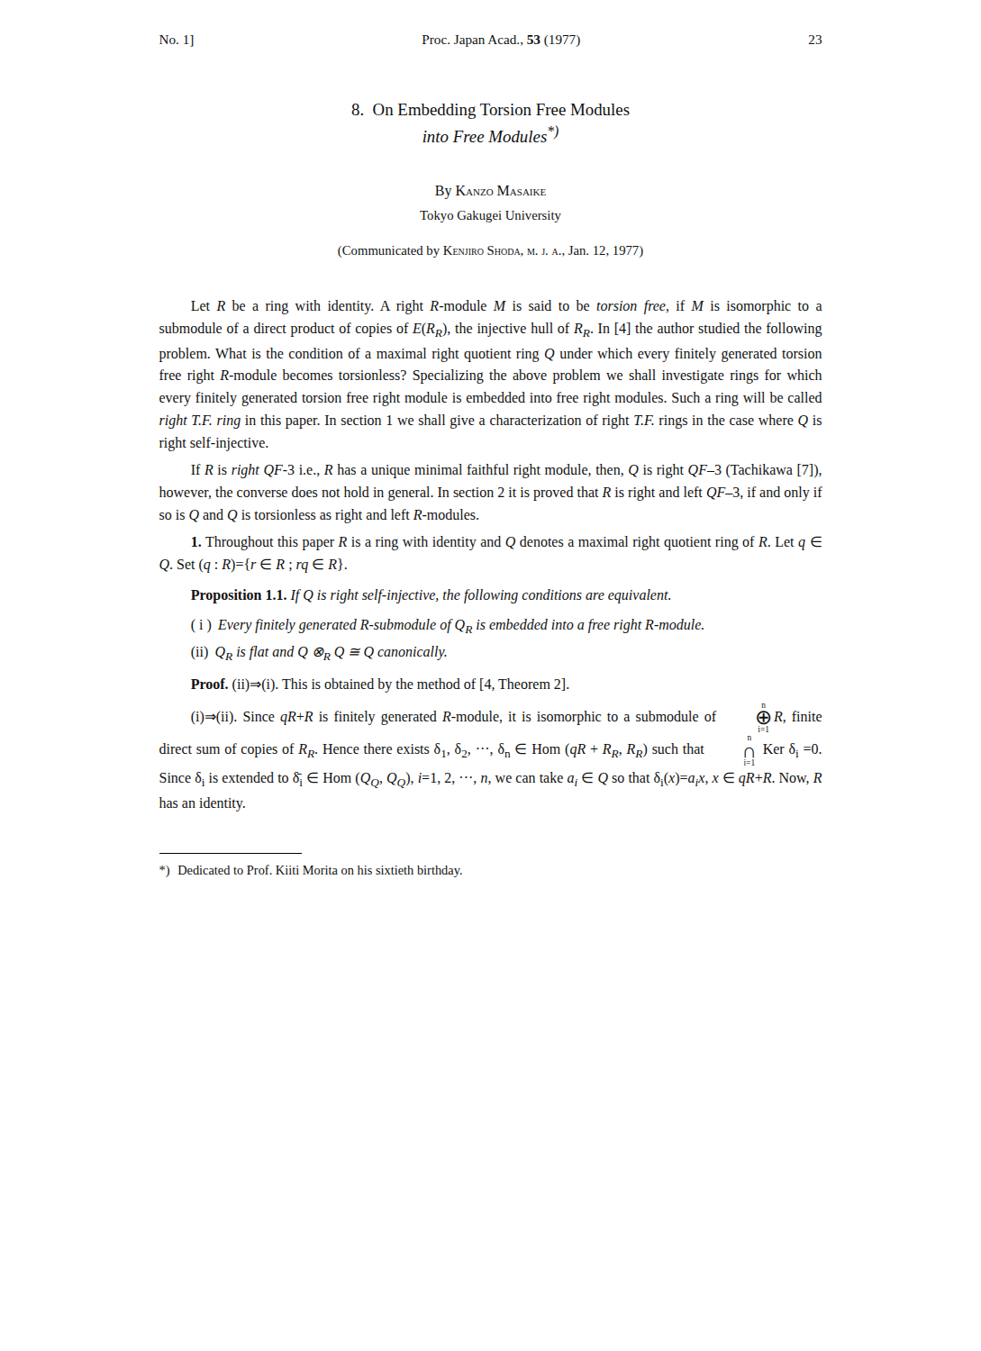No. 1]
Proc. Japan Acad., 53 (1977)
23
8. On Embedding Torsion Free Modules into Free Modules*)
By Kanzo Masaike
Tokyo Gakugei University
(Communicated by Kenjiro Shoda, m. j. a., Jan. 12, 1977)
Let R be a ring with identity. A right R-module M is said to be torsion free, if M is isomorphic to a submodule of a direct product of copies of E(RR), the injective hull of RR. In [4] the author studied the following problem. What is the condition of a maximal right quotient ring Q under which every finitely generated torsion free right R-module becomes torsionless? Specializing the above problem we shall investigate rings for which every finitely generated torsion free right module is embedded into free right modules. Such a ring will be called right T.F. ring in this paper. In section 1 we shall give a characterization of right T.F. rings in the case where Q is right self-injective.
If R is right QF-3 i.e., R has a unique minimal faithful right module, then, Q is right QF–3 (Tachikawa [7]), however, the converse does not hold in general. In section 2 it is proved that R is right and left QF–3, if and only if so is Q and Q is torsionless as right and left R-modules.
1. Throughout this paper R is a ring with identity and Q denotes a maximal right quotient ring of R. Let q ∈ Q. Set (q : R)={r ∈ R ; rq ∈ R}.
Proposition 1.1. If Q is right self-injective, the following conditions are equivalent.
( i ) Every finitely generated R-submodule of QR is embedded into a free right R-module.
(ii) QR is flat and Q ⊗R Q ≅ Q canonically.
Proof. (ii)⇒(i). This is obtained by the method of [4, Theorem 2].
(i)⇒(ii). Since qR+R is finitely generated R-module, it is isomorphic to a submodule of n⊕i=1 R, finite direct sum of copies of RR. Hence there exists δ1, δ2, ···, δn ∈ Hom (qR + RR, RR) such that n∩i=1 Ker δi =0. Since δi is extended to δ̄i ∈ Hom (QQ, QQ), i=1, 2, ···, n, we can take ai ∈ Q so that δi(x)=aix, x ∈ qR+R. Now, R has an identity.
*) Dedicated to Prof. Kiiti Morita on his sixtieth birthday.